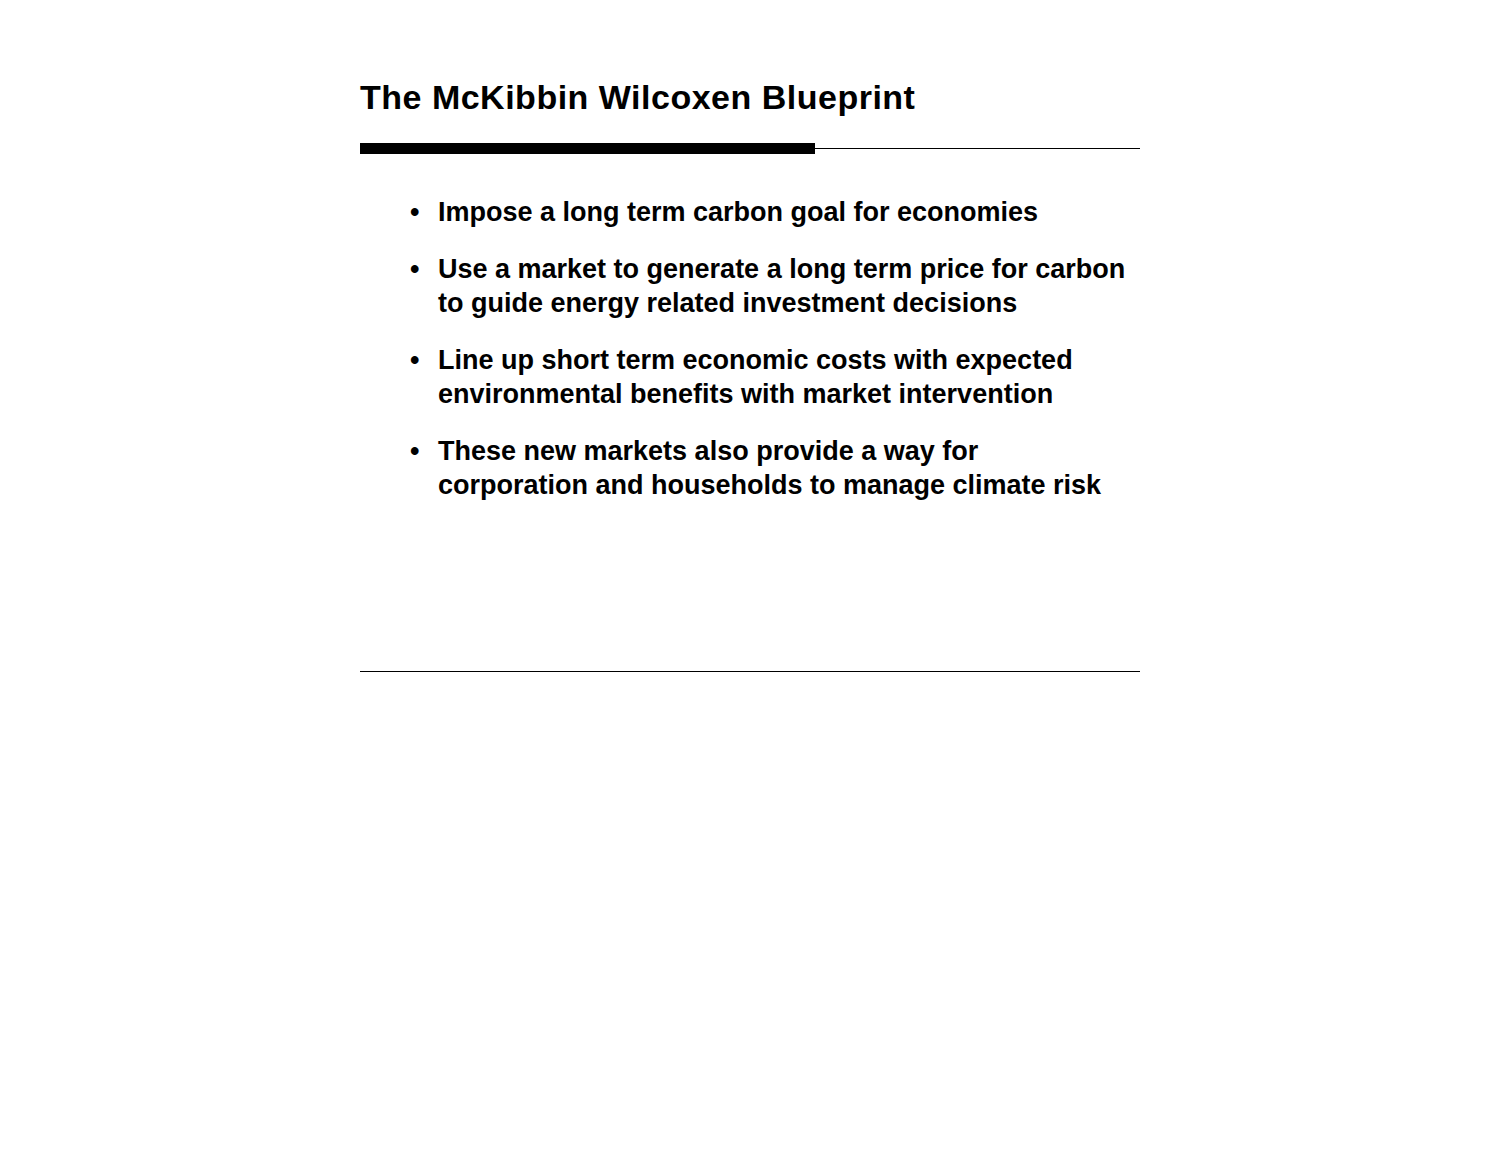The McKibbin Wilcoxen Blueprint
Impose a long term carbon goal for economies
Use a market to generate a long term price for carbon to guide energy related investment decisions
Line up short term economic costs with expected environmental benefits with market intervention
These new markets also provide a way for corporation and households to manage climate risk